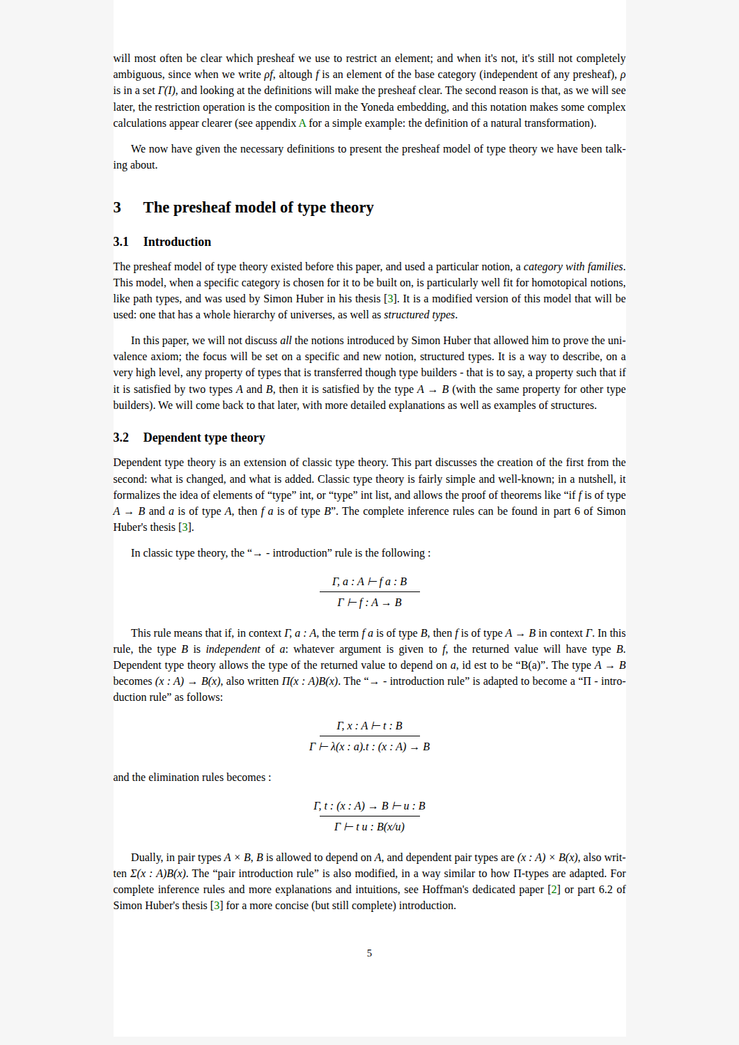will most often be clear which presheaf we use to restrict an element; and when it's not, it's still not completely ambiguous, since when we write ρf, altough f is an element of the base category (independent of any presheaf), ρ is in a set Γ(I), and looking at the definitions will make the presheaf clear. The second reason is that, as we will see later, the restriction operation is the composition in the Yoneda embedding, and this notation makes some complex calculations appear clearer (see appendix A for a simple example: the definition of a natural transformation).
We now have given the necessary definitions to present the presheaf model of type theory we have been talking about.
3 The presheaf model of type theory
3.1 Introduction
The presheaf model of type theory existed before this paper, and used a particular notion, a category with families. This model, when a specific category is chosen for it to be built on, is particularly well fit for homotopical notions, like path types, and was used by Simon Huber in his thesis [3]. It is a modified version of this model that will be used: one that has a whole hierarchy of universes, as well as structured types.
In this paper, we will not discuss all the notions introduced by Simon Huber that allowed him to prove the univalence axiom; the focus will be set on a specific and new notion, structured types. It is a way to describe, on a very high level, any property of types that is transferred though type builders - that is to say, a property such that if it is satisfied by two types A and B, then it is satisfied by the type A → B (with the same property for other type builders). We will come back to that later, with more detailed explanations as well as examples of structures.
3.2 Dependent type theory
Dependent type theory is an extension of classic type theory. This part discusses the creation of the first from the second: what is changed, and what is added. Classic type theory is fairly simple and well-known; in a nutshell, it formalizes the idea of elements of “type” int, or “type” int list, and allows the proof of theorems like “if f is of type A → B and a is of type A, then f a is of type B”. The complete inference rules can be found in part 6 of Simon Huber's thesis [3].
In classic type theory, the “→ - introduction” rule is the following :
Γ, a : A ⊢ f a : B Γ ⊢ f : A → B
This rule means that if, in context Γ, a : A, the term f a is of type B, then f is of type A → B in context Γ. In this rule, the type B is independent of a: whatever argument is given to f, the returned value will have type B. Dependent type theory allows the type of the returned value to depend on a, id est to be “B(a)”. The type A → B becomes (x : A) → B(x), also written Π(x : A)B(x). The “→ - introduction rule” is adapted to become a “Π - introduction rule” as follows:
Γ, x : A ⊢ t : B Γ ⊢ λ(x : a).t : (x : A) → B
and the elimination rules becomes :
Γ, t : (x : A) → B ⊢ u : B Γ ⊢ t u : B(x/u)
Dually, in pair types A × B, B is allowed to depend on A, and dependent pair types are (x : A) × B(x), also written Σ(x : A)B(x). The “pair introduction rule” is also modified, in a way similar to how Π-types are adapted. For complete inference rules and more explanations and intuitions, see Hoffman's dedicated paper [2] or part 6.2 of Simon Huber's thesis [3] for a more concise (but still complete) introduction.
5